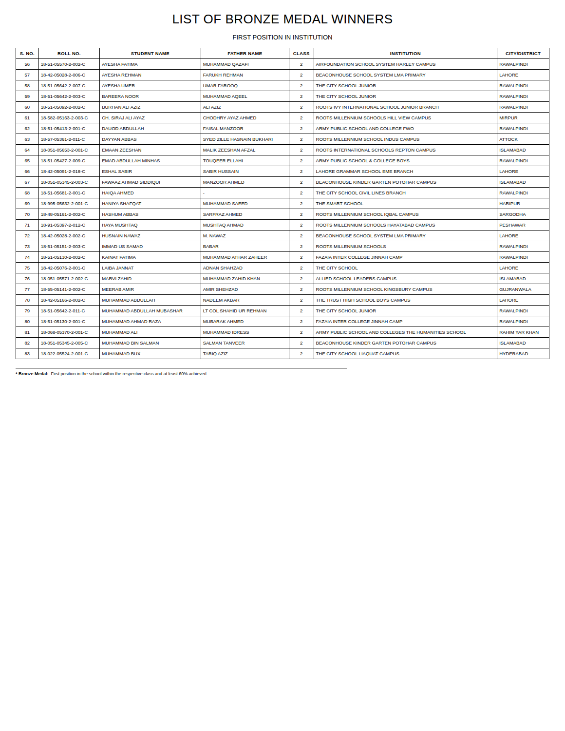LIST OF BRONZE MEDAL WINNERS
FIRST POSITION IN INSTITUTION
| S. NO. | ROLL NO. | STUDENT NAME | FATHER NAME | CLASS | INSTITUTION | CITY/DISTRICT |
| --- | --- | --- | --- | --- | --- | --- |
| 56 | 18-51-05570-2-002-C | AYESHA FATIMA | MUHAMMAD QAZAFI | 2 | AIRFOUNDATION SCHOOL SYSTEM HARLEY CAMPUS | RAWALPINDI |
| 57 | 18-42-05028-2-006-C | AYESHA REHMAN | FARUKH REHMAN | 2 | BEACONHOUSE SCHOOL SYSTEM LMA PRIMARY | LAHORE |
| 58 | 18-51-05642-2-007-C | AYESHA UMER | UMAR FAROOQ | 2 | THE CITY SCHOOL JUNIOR | RAWALPINDI |
| 59 | 18-51-05642-2-003-C | BAREERA NOOR | MUHAMMAD AQEEL | 2 | THE CITY SCHOOL JUNIOR | RAWALPINDI |
| 60 | 18-51-05092-2-002-C | BURHAN ALI AZIZ | ALI AZIZ | 2 | ROOTS IVY INTERNATIONAL SCHOOL JUNIOR BRANCH | RAWALPINDI |
| 61 | 18-582-05163-2-003-C | CH. SIRAJ ALI AYAZ | CHODHRY AYAZ AHMED | 2 | ROOTS MILLENNIUM SCHOOLS HILL VIEW CAMPUS | MIRPUR |
| 62 | 18-51-05413-2-001-C | DAUOD ABDULLAH | FAISAL MANZOOR | 2 | ARMY PUBLIC SCHOOL AND COLLEGE FWO | RAWALPINDI |
| 63 | 18-57-05361-2-011-C | DAYYAN ABBAS | SYED ZILLE HASNAIN BUKHARI | 2 | ROOTS MILLENNIUM SCHOOL INDUS CAMPUS | ATTOCK |
| 64 | 18-051-05653-2-001-C | EMAAN ZEESHAN | MALIK ZEESHAN AFZAL | 2 | ROOTS INTERNATIONAL SCHOOLS REPTON CAMPUS | ISLAMABAD |
| 65 | 18-51-05427-2-009-C | EMAD ABDULLAH MINHAS | TOUQEER ELLAHI | 2 | ARMY PUBLIC SCHOOL & COLLEGE BOYS | RAWALPINDI |
| 66 | 18-42-05091-2-018-C | ESHAL SABIR | SABIR HUSSAIN | 2 | LAHORE GRAMMAR SCHOOL EME BRANCH | LAHORE |
| 67 | 18-051-05345-2-003-C | FAWAAZ AHMAD SIDDIQUI | MANZOOR AHMED | 2 | BEACONHOUSE KINDER GARTEN POTOHAR CAMPUS | ISLAMABAD |
| 68 | 18-51-05681-2-001-C | HAIQA AHMED | - | 2 | THE CITY SCHOOL CIVIL LINES BRANCH | RAWALPINDI |
| 69 | 18-995-05632-2-001-C | HANIYA SHAFQAT | MUHAMMAD SAEED | 2 | THE SMART SCHOOL | HARIPUR |
| 70 | 18-48-05161-2-002-C | HASHUM ABBAS | SARFRAZ AHMED | 2 | ROOTS MILLENNIUM SCHOOL IQBAL CAMPUS | SARGODHA |
| 71 | 18-91-05397-2-012-C | HAYA MUSHTAQ | MUSHTAQ AHMAD | 2 | ROOTS MILLENNIUM SCHOOLS HAYATABAD CAMPUS | PESHAWAR |
| 72 | 18-42-05028-2-002-C | HUSNAIN NAWAZ | M. NAWAZ | 2 | BEACONHOUSE SCHOOL SYSTEM LMA PRIMARY | LAHORE |
| 73 | 18-51-05151-2-003-C | IMMAD US SAMAD | BABAR | 2 | ROOTS MILLENNIUM SCHOOLS | RAWALPINDI |
| 74 | 18-51-05130-2-002-C | KAINAT FATIMA | MUHAMMAD ATHAR ZAHEER | 2 | FAZAIA INTER COLLEGE JINNAH CAMP | RAWALPINDI |
| 75 | 18-42-05076-2-001-C | LAIBA JANNAT | ADNAN SHAHZAD | 2 | THE CITY SCHOOL | LAHORE |
| 76 | 18-051-05571-2-002-C | MARVI ZAHID | MUHAMMAD ZAHID KHAN | 2 | ALLIED SCHOOL LEADERS CAMPUS | ISLAMABAD |
| 77 | 18-55-05141-2-002-C | MEERAB AMIR | AMIR SHEHZAD | 2 | ROOTS MILLENNIUM SCHOOL KINGSBURY CAMPUS | GUJRANWALA |
| 78 | 18-42-05166-2-002-C | MUHAMMAD ABDULLAH | NADEEM AKBAR | 2 | THE TRUST HIGH SCHOOL BOYS CAMPUS | LAHORE |
| 79 | 18-51-05642-2-011-C | MUHAMMAD ABDULLAH MUBASHAR | LT COL SHAHID UR REHMAN | 2 | THE CITY SCHOOL JUNIOR | RAWALPINDI |
| 80 | 18-51-05130-2-001-C | MUHAMMAD AHMAD RAZA | MUBARAK AHMED | 2 | FAZAIA INTER COLLEGE JINNAH CAMP | RAWALPINDI |
| 81 | 18-068-05370-2-001-C | MUHAMMAD ALI | MUHAMMAD IDRESS | 2 | ARMY PUBLIC SCHOOL AND COLLEGES THE HUMANITIES SCHOOL | RAHIM YAR KHAN |
| 82 | 18-051-05345-2-005-C | MUHAMMAD BIN SALMAN | SALMAN TANVEER | 2 | BEACONHOUSE KINDER GARTEN POTOHAR CAMPUS | ISLAMABAD |
| 83 | 18-022-05524-2-001-C | MUHAMMAD BUX | TARIQ AZIZ | 2 | THE CITY SCHOOL LIAQUAT CAMPUS | HYDERABAD |
* Bronze Medal: First position in the school within the respective class and at least 60% achieved.